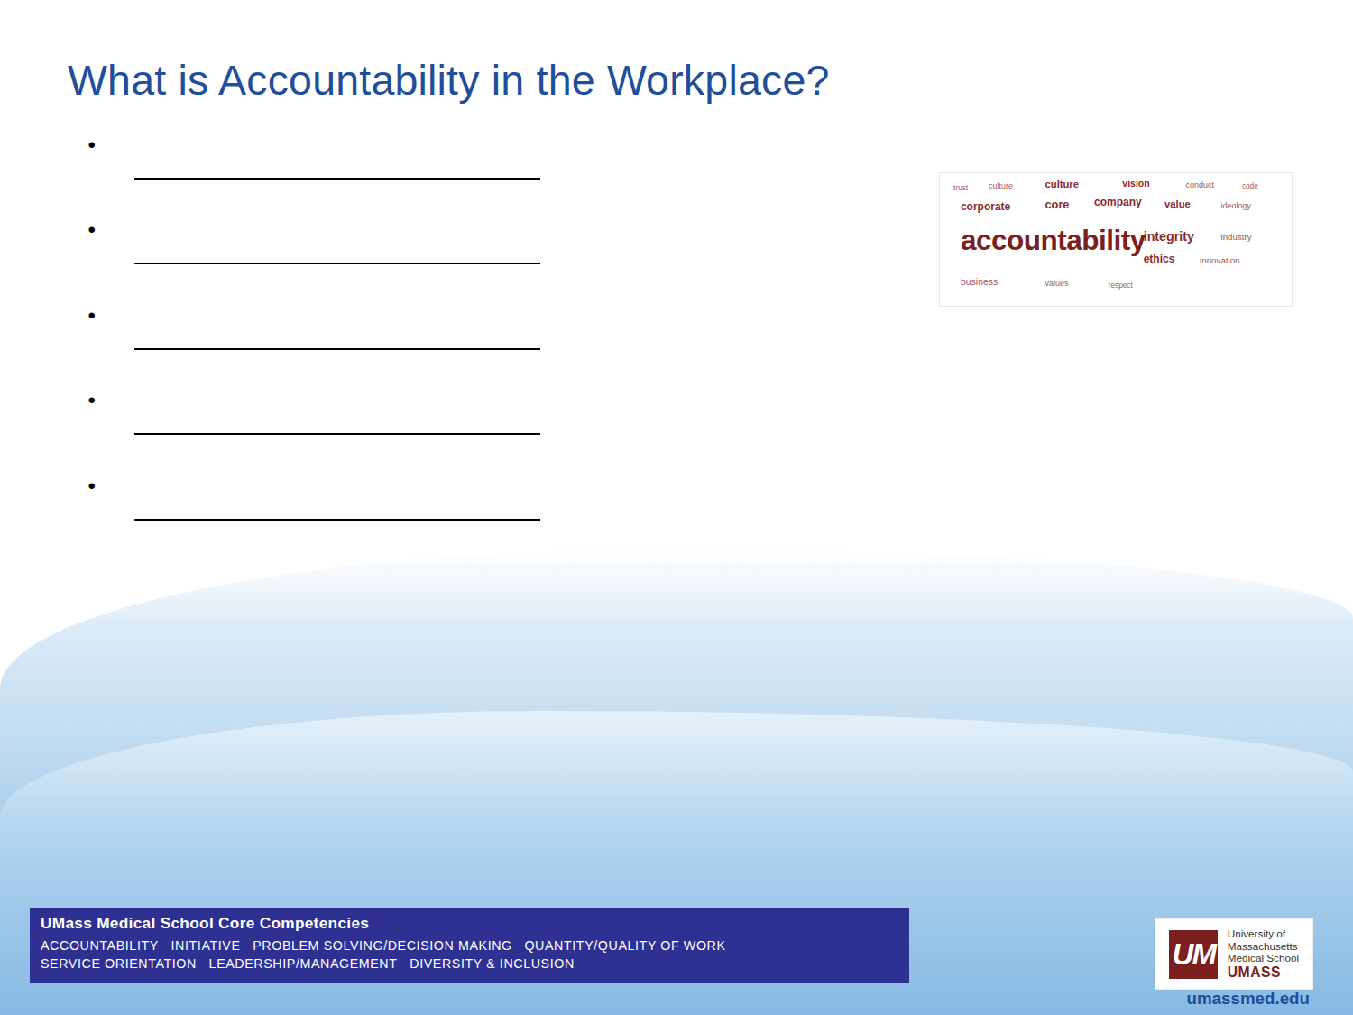What is Accountability in the Workplace?
accountability trust culture culture vision conduct code corporate core company value ideology integrity industry ethics innovation business values respect
UMass Medical School Core Competencies
ACCOUNTABILITY INITIATIVE PROBLEM SOLVING/DECISION MAKING QUANTITY/QUALITY OF WORK
SERVICE ORIENTATION LEADERSHIP/MANAGEMENT DIVERSITY & INCLUSION
UM
University of
Massachusetts
Medical School
UMASS
umassmed.edu